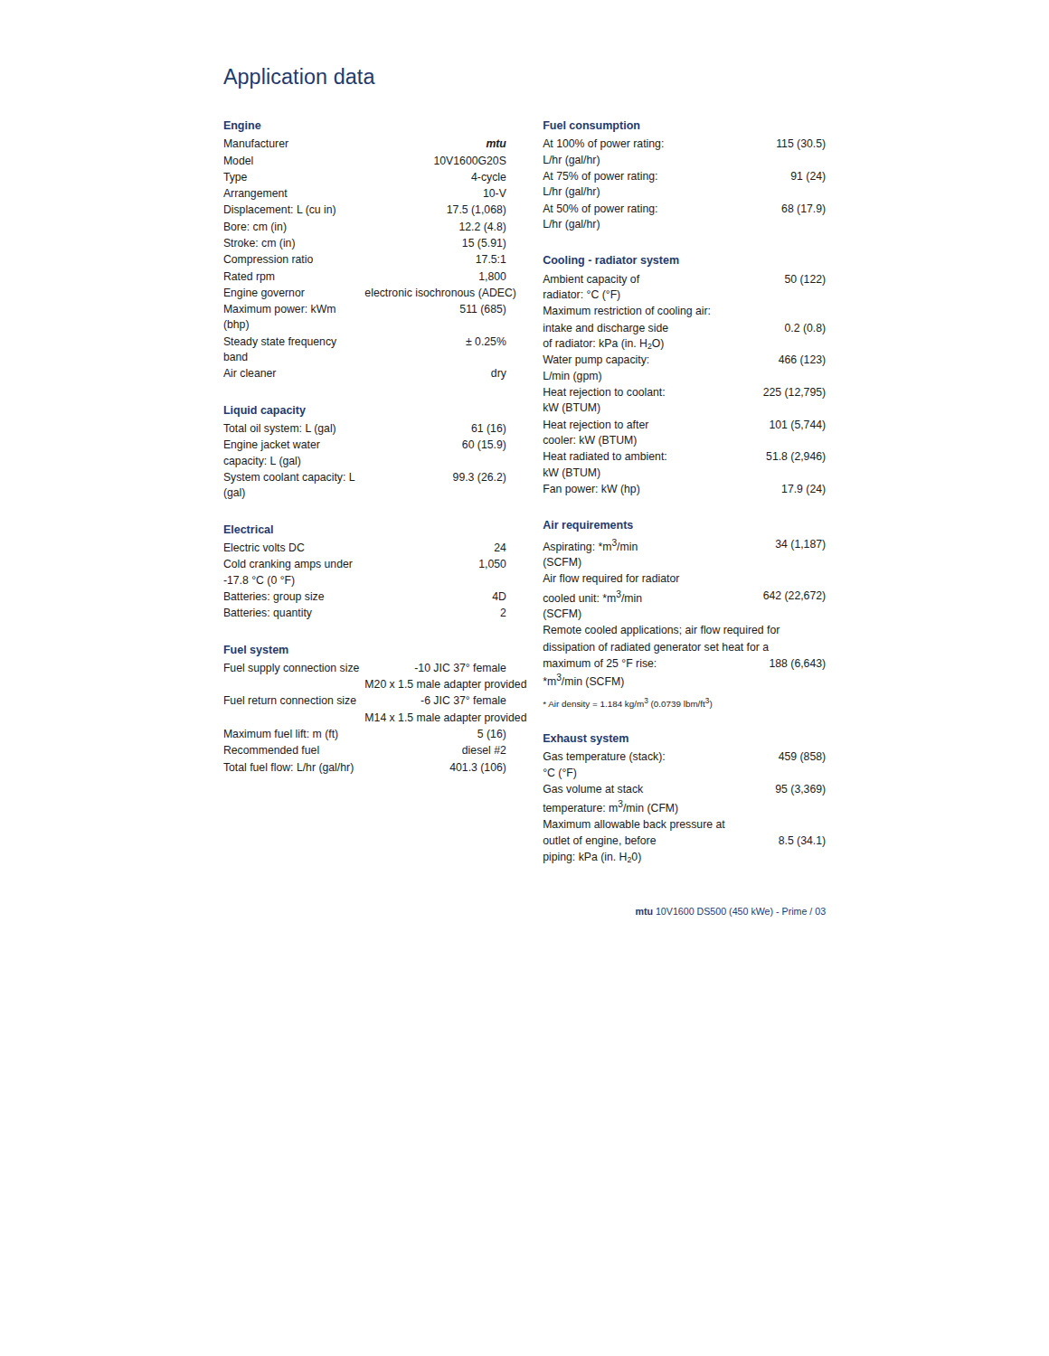Application data
Engine
| Manufacturer | mtu |
| Model | 10V1600G20S |
| Type | 4-cycle |
| Arrangement | 10-V |
| Displacement: L (cu in) | 17.5 (1,068) |
| Bore: cm (in) | 12.2 (4.8) |
| Stroke: cm (in) | 15 (5.91) |
| Compression ratio | 17.5:1 |
| Rated rpm | 1,800 |
| Engine governor | electronic isochronous (ADEC) |
| Maximum power: kWm (bhp) | 511 (685) |
| Steady state frequency band | ± 0.25% |
| Air cleaner | dry |
Liquid capacity
| Total oil system: L (gal) | 61 (16) |
| Engine jacket water capacity: L (gal) | 60 (15.9) |
| System coolant capacity: L (gal) | 99.3 (26.2) |
Electrical
| Electric volts DC | 24 |
| Cold cranking amps under -17.8 °C (0 °F) | 1,050 |
| Batteries: group size | 4D |
| Batteries: quantity | 2 |
Fuel system
| Fuel supply connection size | -10 JIC 37° female |
| | M20 x 1.5 male adapter provided |
| Fuel return connection size | -6 JIC 37° female |
| | M14 x 1.5 male adapter provided |
| Maximum fuel lift: m (ft) | 5 (16) |
| Recommended fuel | diesel #2 |
| Total fuel flow: L/hr (gal/hr) | 401.3 (106) |
Fuel consumption
| At 100% of power rating: L/hr (gal/hr) | 115 (30.5) |
| At 75% of power rating: L/hr (gal/hr) | 91 (24) |
| At 50% of power rating: L/hr (gal/hr) | 68 (17.9) |
Cooling - radiator system
| Ambient capacity of radiator: °C (°F) | 50 (122) |
| Maximum restriction of cooling air: |
| intake and discharge side of radiator: kPa (in. H 2 O) | 0.2 (0.8) |
| Water pump capacity: L/min (gpm) | 466 (123) |
| Heat rejection to coolant: kW (BTUM) | 225 (12,795) |
| Heat rejection to after cooler: kW (BTUM) | 101 (5,744) |
| Heat radiated to ambient: kW (BTUM) | 51.8 (2,946) |
| Fan power: kW (hp) | 17.9 (24) |
Air requirements
| Aspirating: *m 3 /min (SCFM) | 34 (1,187) |
| Air flow required for radiator |
| cooled unit: *m 3 /min (SCFM) | 642 (22,672) |
| Remote cooled applications; air flow required for |
| dissipation of radiated generator set heat for a |
| maximum of 25 °F rise: *m 3 /min (SCFM) | 188 (6,643) |
* Air density = 1.184 kg/m3 (0.0739 lbm/ft3)
Exhaust system
| Gas temperature (stack): °C (°F) | 459 (858) |
| Gas volume at stack temperature: m 3 /min (CFM) | 95 (3,369) |
| Maximum allowable back pressure at |
| outlet of engine, before piping: kPa (in. H 2 0) | 8.5 (34.1) |
mtu 10V1600 DS500 (450 kWe) - Prime / 03